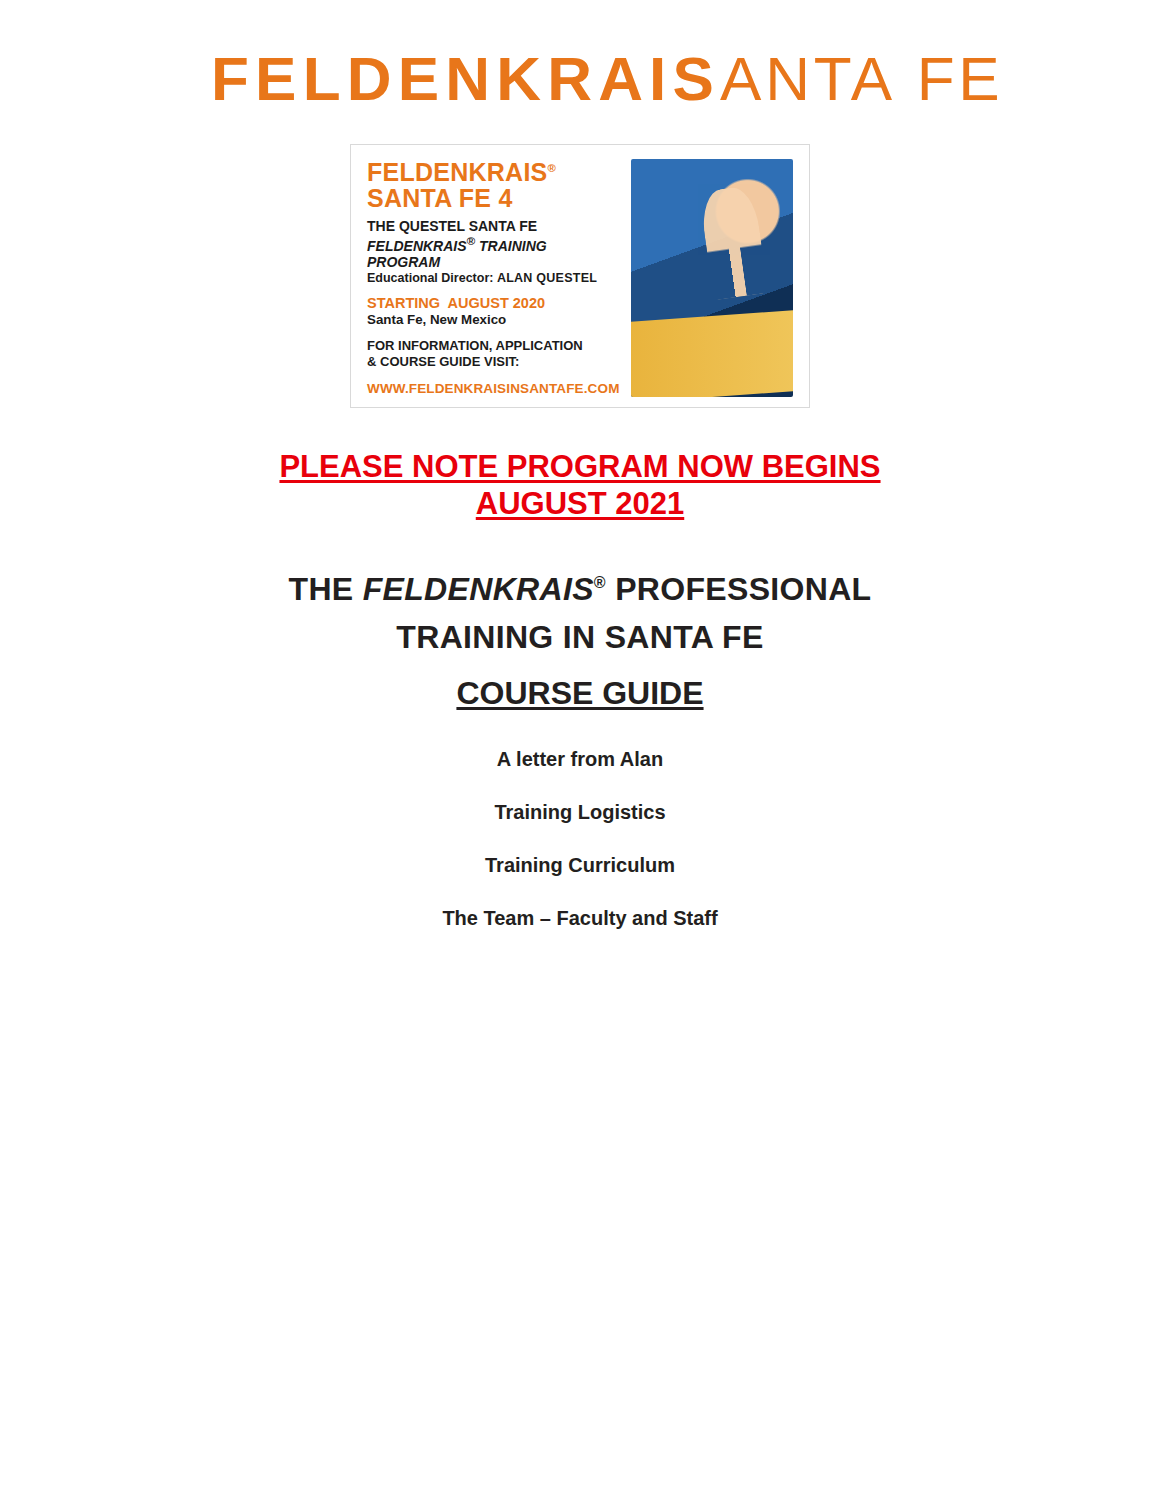FELDENKRAIS ANTA FE
FELDENKRAIS® SANTA FE 4
THE QUESTEL SANTA FE
FELDENKRAIS® TRAINING PROGRAM
Educational Director: ALAN QUESTEL
STARTING AUGUST 2020 Santa Fe, New Mexico
FOR INFORMATION, APPLICATION
& COURSE GUIDE VISIT:
WWW.FELDENKRAISINSANTAFE.COM
PLEASE NOTE PROGRAM NOW BEGINS AUGUST 2021
THE FELDENKRAIS® PROFESSIONAL
TRAINING IN SANTA FE
COURSE GUIDE
A letter from Alan
Training Logistics
Training Curriculum
The Team – Faculty and Staff